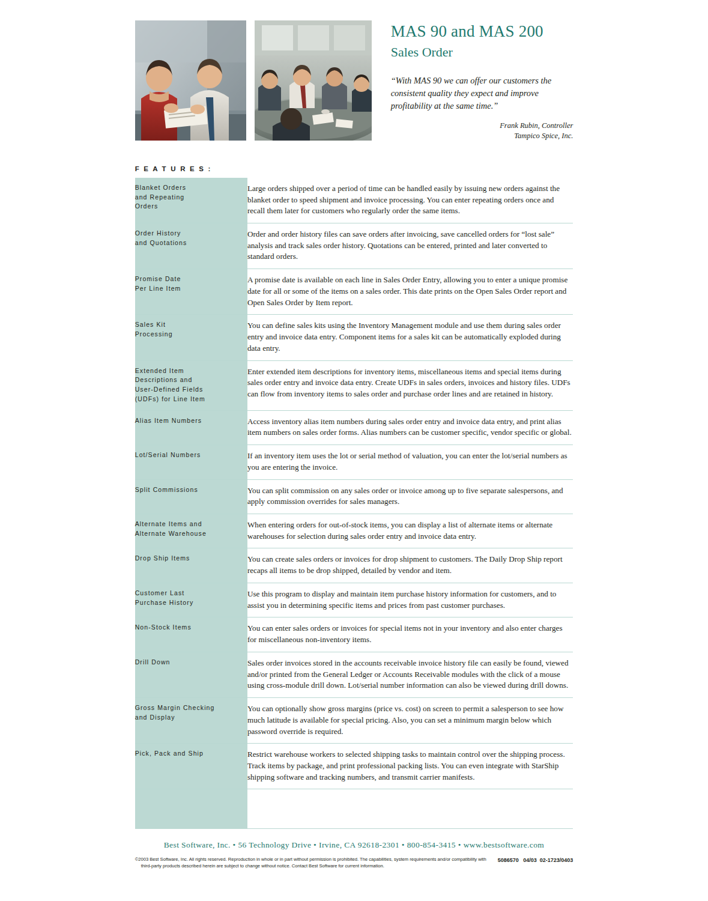MAS 90 and MAS 200
Sales Order
“With MAS 90 we can offer our customers the consistent quality they expect and improve profitability at the same time.”
Frank Rubin, Controller
Tampico Spice, Inc.
F E A T U R E S :
| Blanket Orders and Repeating Orders | Large orders shipped over a period of time can be handled easily by issuing new orders against the blanket order to speed shipment and invoice processing. You can enter repeating orders once and recall them later for customers who regularly order the same items. |
| Order History and Quotations | Order and order history files can save orders after invoicing, save cancelled orders for “lost sale” analysis and track sales order history. Quotations can be entered, printed and later converted to standard orders. |
| Promise Date Per Line Item | A promise date is available on each line in Sales Order Entry, allowing you to enter a unique promise date for all or some of the items on a sales order. This date prints on the Open Sales Order report and Open Sales Order by Item report. |
| Sales Kit Processing | You can define sales kits using the Inventory Management module and use them during sales order entry and invoice data entry. Component items for a sales kit can be automatically exploded during data entry. |
| Extended Item Descriptions and User-Defined Fields (UDFs) for Line Item | Enter extended item descriptions for inventory items, miscellaneous items and special items during sales order entry and invoice data entry. Create UDFs in sales orders, invoices and history files. UDFs can flow from inventory items to sales order and purchase order lines and are retained in history. |
| Alias Item Numbers | Access inventory alias item numbers during sales order entry and invoice data entry, and print alias item numbers on sales order forms. Alias numbers can be customer specific, vendor specific or global. |
| Lot/Serial Numbers | If an inventory item uses the lot or serial method of valuation, you can enter the lot/serial numbers as you are entering the invoice. |
| Split Commissions | You can split commission on any sales order or invoice among up to five separate salespersons, and apply commission overrides for sales managers. |
| Alternate Items and Alternate Warehouse | When entering orders for out-of-stock items, you can display a list of alternate items or alternate warehouses for selection during sales order entry and invoice data entry. |
| Drop Ship Items | You can create sales orders or invoices for drop shipment to customers. The Daily Drop Ship report recaps all items to be drop shipped, detailed by vendor and item. |
| Customer Last Purchase History | Use this program to display and maintain item purchase history information for customers, and to assist you in determining specific items and prices from past customer purchases. |
| Non-Stock Items | You can enter sales orders or invoices for special items not in your inventory and also enter charges for miscellaneous non-inventory items. |
| Drill Down | Sales order invoices stored in the accounts receivable invoice history file can easily be found, viewed and/or printed from the General Ledger or Accounts Receivable modules with the click of a mouse using cross-module drill down. Lot/serial number information can also be viewed during drill downs. |
| Gross Margin Checking and Display | You can optionally show gross margins (price vs. cost) on screen to permit a salesperson to see how much latitude is available for special pricing. Also, you can set a minimum margin below which password override is required. |
| Pick, Pack and Ship | Restrict warehouse workers to selected shipping tasks to maintain control over the shipping process. Track items by package, and print professional packing lists. You can even integrate with StarShip shipping software and tracking numbers, and transmit carrier manifests. |
Best Software, Inc. • 56 Technology Drive • Irvine, CA 92618-2301 • 800-854-3415 • www.bestsoftware.com
©2003 Best Software, Inc. All rights reserved. Reproduction in whole or in part without permission is prohibited. The capabilities, system requirements and/or compatibility with third-party products described herein are subject to change without notice. Contact Best Software for current information.
5086570 04/03 02-1723/0403